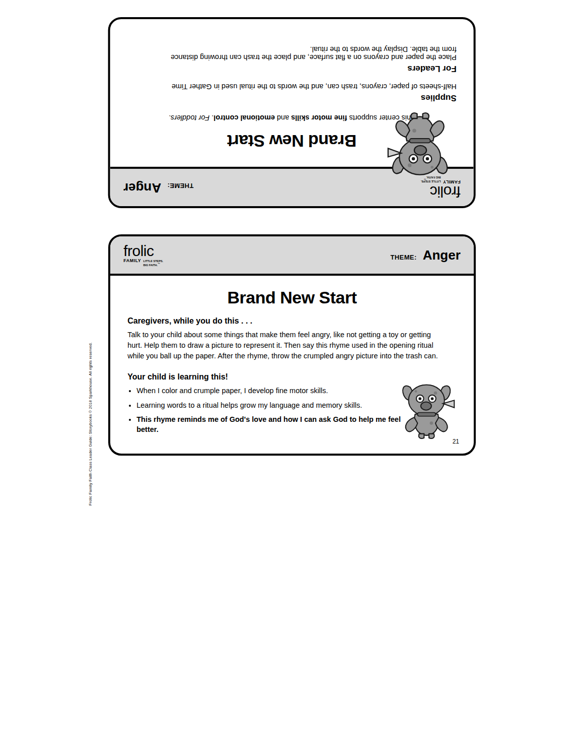frolic
FAMILY LITTLE STEPS.
BIG FAITH.™
THEME: Anger
Brand New Start
This center supports fine motor skills and emotional control. For toddlers.
Supplies
Half-sheets of paper, crayons, trash can, and the words to the ritual used in Gather Time
For Leaders
Place the paper and crayons on a flat surface, and place the trash can throwing distance from the table. Display the words to the ritual.
frolic
FAMILY LITTLE STEPS.
BIG FAITH.™
THEME: Anger
Brand New Start
Caregivers, while you do this . . .
Talk to your child about some things that make them feel angry, like not getting a toy or getting hurt. Help them to draw a picture to represent it. Then say this rhyme used in the opening ritual while you ball up the paper. After the rhyme, throw the crumpled angry picture into the trash can.
Your child is learning this!
When I color and crumple paper, I develop fine motor skills.
Learning words to a ritual helps grow my language and memory skills.
This rhyme reminds me of God's love and how I can ask God to help me feel better.
21
Frolic Family Faith Class Leader Guide: Storybooks © 2018 Sparkhouse. All rights reserved.